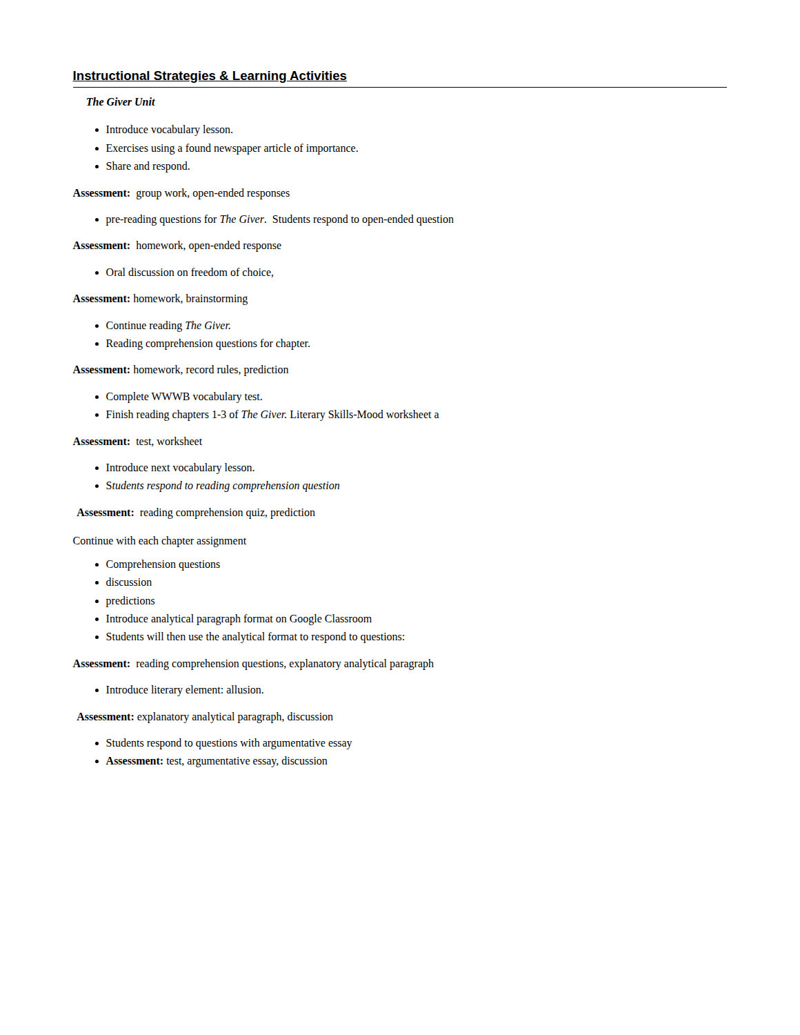Instructional Strategies & Learning Activities
The Giver Unit
Introduce vocabulary lesson.
Exercises using a found newspaper article of importance.
Share and respond.
Assessment: group work, open-ended responses
pre-reading questions for The Giver. Students respond to open-ended question
Assessment: homework, open-ended response
Oral discussion on freedom of choice,
Assessment: homework, brainstorming
Continue reading The Giver.
Reading comprehension questions for chapter.
Assessment: homework, record rules, prediction
Complete WWWB vocabulary test.
Finish reading chapters 1-3 of The Giver. Literary Skills-Mood worksheet a
Assessment: test, worksheet
Introduce next vocabulary lesson.
Students respond to reading comprehension question
Assessment: reading comprehension quiz, prediction
Continue with each chapter assignment
Comprehension questions
discussion
predictions
Introduce analytical paragraph format on Google Classroom
Students will then use the analytical format to respond to questions:
Assessment: reading comprehension questions, explanatory analytical paragraph
Introduce literary element: allusion.
Assessment: explanatory analytical paragraph, discussion
Students respond to questions with argumentative essay
Assessment: test, argumentative essay, discussion